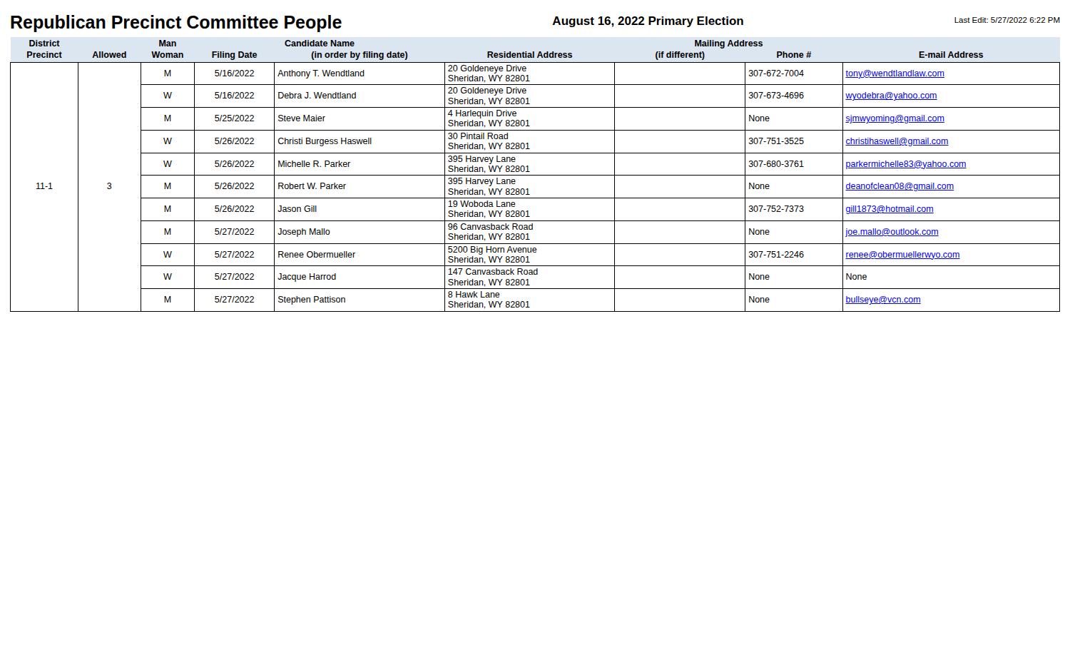Republican Precinct Committee People
August 16, 2022 Primary Election
Last Edit: 5/27/2022 6:22 PM
| District | | Man | Candidate Name | | Mailing Address | |
| --- | --- | --- | --- | --- | --- | --- |
| Precinct | Allowed | Woman | Filing Date | (in order by filing date) | Residential Address | (if different) | Phone # | E-mail Address |
| 11-1 | 3 | M | 5/16/2022 | Anthony T. Wendtland | 20 Goldeneye Drive Sheridan, WY 82801 | | 307-672-7004 | tony@wendtlandlaw.com |
| W | 5/16/2022 | Debra J. Wendtland | 20 Goldeneye Drive Sheridan, WY 82801 | | 307-673-4696 | wyodebra@yahoo.com |
| M | 5/25/2022 | Steve Maier | 4 Harlequin Drive Sheridan, WY 82801 | | None | sjmwyoming@gmail.com |
| W | 5/26/2022 | Christi Burgess Haswell | 30 Pintail Road Sheridan, WY 82801 | | 307-751-3525 | christihaswell@gmail.com |
| W | 5/26/2022 | Michelle R. Parker | 395 Harvey Lane Sheridan, WY 82801 | | 307-680-3761 | parkermichelle83@yahoo.com |
| M | 5/26/2022 | Robert W. Parker | 395 Harvey Lane Sheridan, WY 82801 | | None | deanofclean08@gmail.com |
| M | 5/26/2022 | Jason Gill | 19 Woboda Lane Sheridan, WY 82801 | | 307-752-7373 | gill1873@hotmail.com |
| M | 5/27/2022 | Joseph Mallo | 96 Canvasback Road Sheridan, WY 82801 | | None | joe.mallo@outlook.com |
| W | 5/27/2022 | Renee Obermueller | 5200 Big Horn Avenue Sheridan, WY 82801 | | 307-751-2246 | renee@obermuellerwyo.com |
| W | 5/27/2022 | Jacque Harrod | 147 Canvasback Road Sheridan, WY 82801 | | None | None |
| M | 5/27/2022 | Stephen Pattison | 8 Hawk Lane Sheridan, WY 82801 | | None | bullseye@vcn.com |